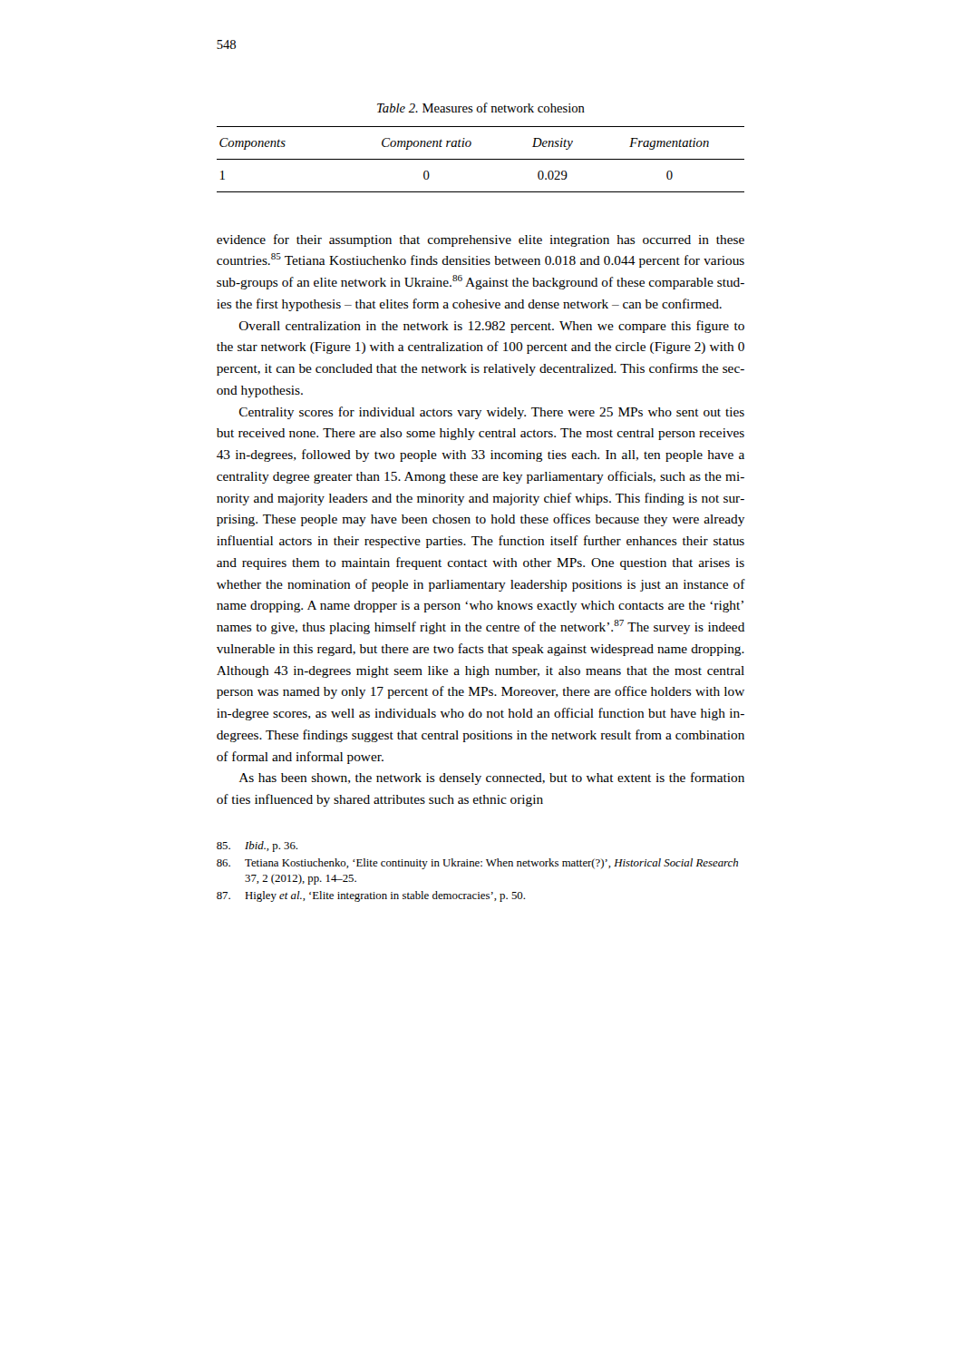548
Table 2. Measures of network cohesion
| Components | Component ratio | Density | Fragmentation |
| --- | --- | --- | --- |
| 1 | 0 | 0.029 | 0 |
evidence for their assumption that comprehensive elite integration has occurred in these countries.85 Tetiana Kostiuchenko finds densities between 0.018 and 0.044 percent for various sub-groups of an elite network in Ukraine.86 Against the background of these comparable studies the first hypothesis – that elites form a cohesive and dense network – can be confirmed.
Overall centralization in the network is 12.982 percent. When we compare this figure to the star network (Figure 1) with a centralization of 100 percent and the circle (Figure 2) with 0 percent, it can be concluded that the network is relatively decentralized. This confirms the second hypothesis.
Centrality scores for individual actors vary widely. There were 25 MPs who sent out ties but received none. There are also some highly central actors. The most central person receives 43 in-degrees, followed by two people with 33 incoming ties each. In all, ten people have a centrality degree greater than 15. Among these are key parliamentary officials, such as the minority and majority leaders and the minority and majority chief whips. This finding is not surprising. These people may have been chosen to hold these offices because they were already influential actors in their respective parties. The function itself further enhances their status and requires them to maintain frequent contact with other MPs. One question that arises is whether the nomination of people in parliamentary leadership positions is just an instance of name dropping. A name dropper is a person ‘who knows exactly which contacts are the ‘right’ names to give, thus placing himself right in the centre of the network’.87 The survey is indeed vulnerable in this regard, but there are two facts that speak against widespread name dropping. Although 43 in-degrees might seem like a high number, it also means that the most central person was named by only 17 percent of the MPs. Moreover, there are office holders with low in-degree scores, as well as individuals who do not hold an official function but have high in-degrees. These findings suggest that central positions in the network result from a combination of formal and informal power.
As has been shown, the network is densely connected, but to what extent is the formation of ties influenced by shared attributes such as ethnic origin
85. Ibid., p. 36.
86. Tetiana Kostiuchenko, ‘Elite continuity in Ukraine: When networks matter(?)’, Historical Social Research 37, 2 (2012), pp. 14–25.
87. Higley et al., ‘Elite integration in stable democracies’, p. 50.